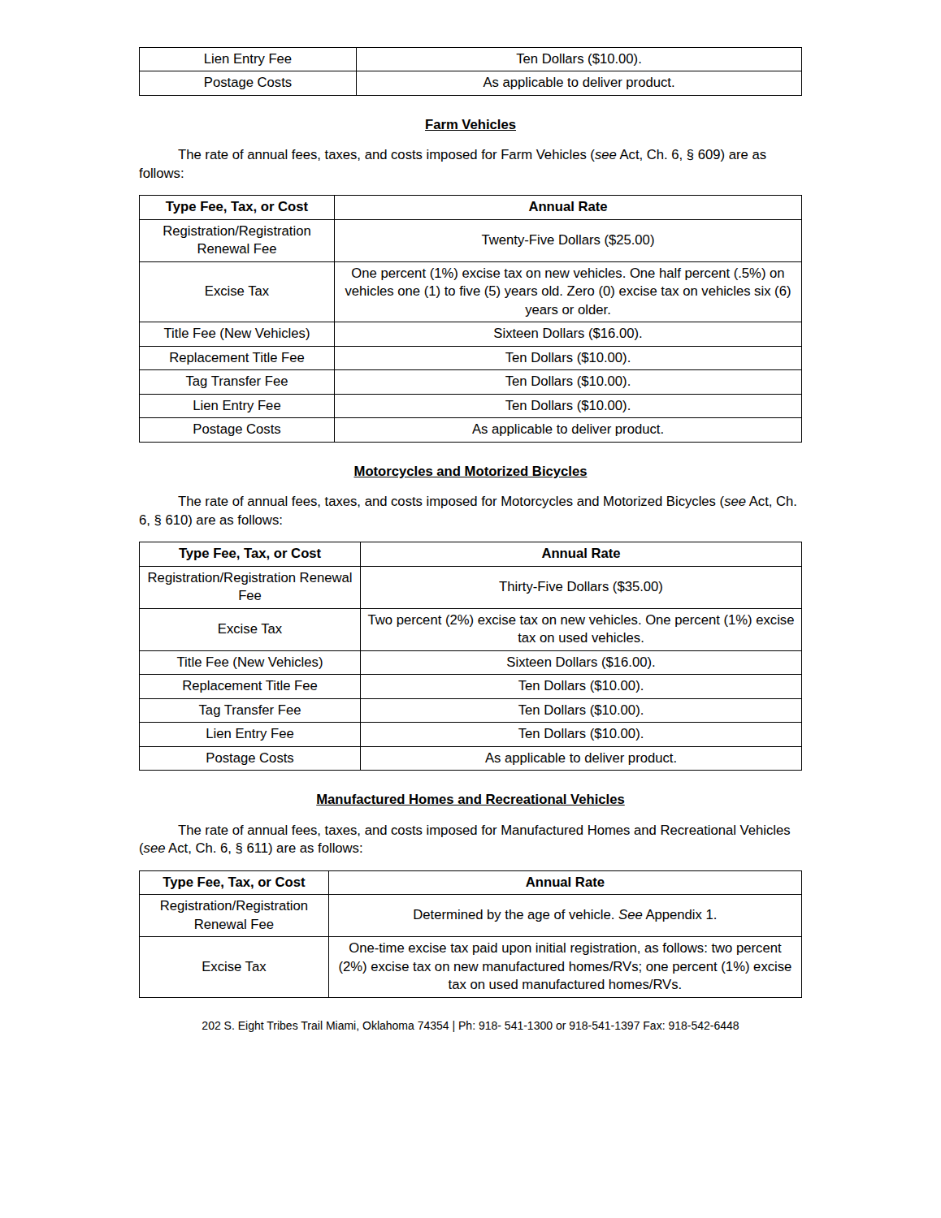| Lien Entry Fee | Ten Dollars ($10.00). |
| Postage Costs | As applicable to deliver product. |
Farm Vehicles
The rate of annual fees, taxes, and costs imposed for Farm Vehicles (see Act, Ch. 6, § 609) are as follows:
| Type Fee, Tax, or Cost | Annual Rate |
| --- | --- |
| Registration/Registration Renewal Fee | Twenty-Five Dollars ($25.00) |
| Excise Tax | One percent (1%) excise tax on new vehicles. One half percent (.5%) on vehicles one (1) to five (5) years old. Zero (0) excise tax on vehicles six (6) years or older. |
| Title Fee (New Vehicles) | Sixteen Dollars ($16.00). |
| Replacement Title Fee | Ten Dollars ($10.00). |
| Tag Transfer Fee | Ten Dollars ($10.00). |
| Lien Entry Fee | Ten Dollars ($10.00). |
| Postage Costs | As applicable to deliver product. |
Motorcycles and Motorized Bicycles
The rate of annual fees, taxes, and costs imposed for Motorcycles and Motorized Bicycles (see Act, Ch. 6, § 610) are as follows:
| Type Fee, Tax, or Cost | Annual Rate |
| --- | --- |
| Registration/Registration Renewal Fee | Thirty-Five Dollars ($35.00) |
| Excise Tax | Two percent (2%) excise tax on new vehicles. One percent (1%) excise tax on used vehicles. |
| Title Fee (New Vehicles) | Sixteen Dollars ($16.00). |
| Replacement Title Fee | Ten Dollars ($10.00). |
| Tag Transfer Fee | Ten Dollars ($10.00). |
| Lien Entry Fee | Ten Dollars ($10.00). |
| Postage Costs | As applicable to deliver product. |
Manufactured Homes and Recreational Vehicles
The rate of annual fees, taxes, and costs imposed for Manufactured Homes and Recreational Vehicles (see Act, Ch. 6, § 611) are as follows:
| Type Fee, Tax, or Cost | Annual Rate |
| --- | --- |
| Registration/Registration Renewal Fee | Determined by the age of vehicle. See Appendix 1. |
| Excise Tax | One-time excise tax paid upon initial registration, as follows: two percent (2%) excise tax on new manufactured homes/RVs; one percent (1%) excise tax on used manufactured homes/RVs. |
202 S. Eight Tribes Trail Miami, Oklahoma 74354 | Ph: 918- 541-1300 or 918-541-1397 Fax: 918-542-6448